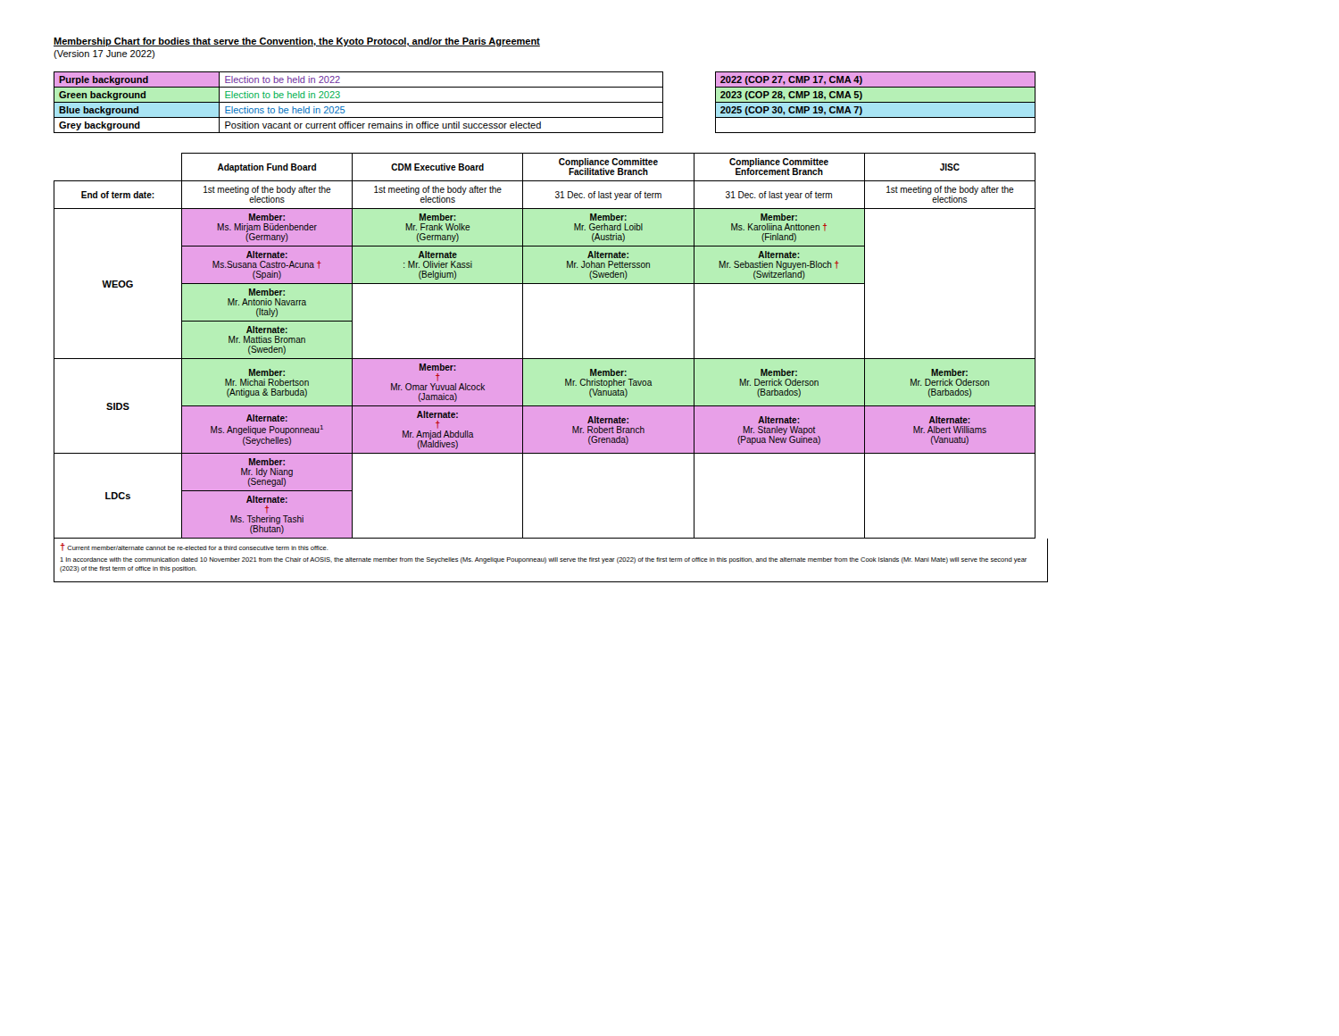Membership Chart for bodies that serve the Convention, the Kyoto Protocol, and/or the Paris Agreement
(Version 17 June 2022)
| Purple background | Election to be held in 2022 | | 2022 (COP 27, CMP 17, CMA 4) |
| Green background | Election to be held in 2023 | | 2023 (COP 28, CMP 18, CMA 5) |
| Blue background | Elections to be held in 2025 | | 2025 (COP 30, CMP 19, CMA 7) |
| Grey background | Position vacant or current officer remains in office until successor elected | | |
| | Adaptation Fund Board | CDM Executive Board | Compliance Committee Facilitative Branch | Compliance Committee Enforcement Branch | JISC |
| --- | --- | --- | --- | --- | --- |
| End of term date: | 1st meeting of the body after the elections | 1st meeting of the body after the elections | 31 Dec. of last year of term | 31 Dec. of last year of term | 1st meeting of the body after the elections |
| WEOG | Member: Ms. Mirjam Büdenbender (Germany) | Member: Mr. Frank Wolke (Germany) | Member: Mr. Gerhard Loibl (Austria) | Member: Ms. Karoliina Anttonen † (Finland) | |
| Alternate: Ms.Susana Castro-Acuna † (Spain) | Alternate : Mr. Olivier Kassi (Belgium) | Alternate: Mr. Johan Pettersson (Sweden) | Alternate: Mr. Sebastien Nguyen-Bloch † (Switzerland) |
| Member: Mr. Antonio Navarra (Italy) | | | |
| Alternate: Mr. Mattias Broman (Sweden) |
| SIDS | Member: Mr. Michai Robertson (Antigua & Barbuda) | Member: † Mr. Omar Yuvual Alcock (Jamaica) | Member: Mr. Christopher Tavoa (Vanuata) | Member: Mr. Derrick Oderson (Barbados) | Member: Mr. Derrick Oderson (Barbados) |
| Alternate: Ms. Angelique Pouponneau 1 (Seychelles) | Alternate: † Mr. Amjad Abdulla (Maldives) | Alternate: Mr. Robert Branch (Grenada) | Alternate: Mr. Stanley Wapot (Papua New Guinea) | Alternate: Mr. Albert Williams (Vanuatu) |
| LDCs | Member: Mr. Idy Niang (Senegal) | | | | |
| Alternate: † Ms. Tshering Tashi (Bhutan) |
† Current member/alternate cannot be re-elected for a third consecutive term in this office.
1 In accordance with the communication dated 10 November 2021 from the Chair of AOSIS, the alternate member from the Seychelles (Ms. Angelique Pouponneau) will serve the first year (2022) of the first term of office in this position, and the alternate member from the Cook Islands (Mr. Mani Mate) will serve the second year (2023) of the first term of office in this position.